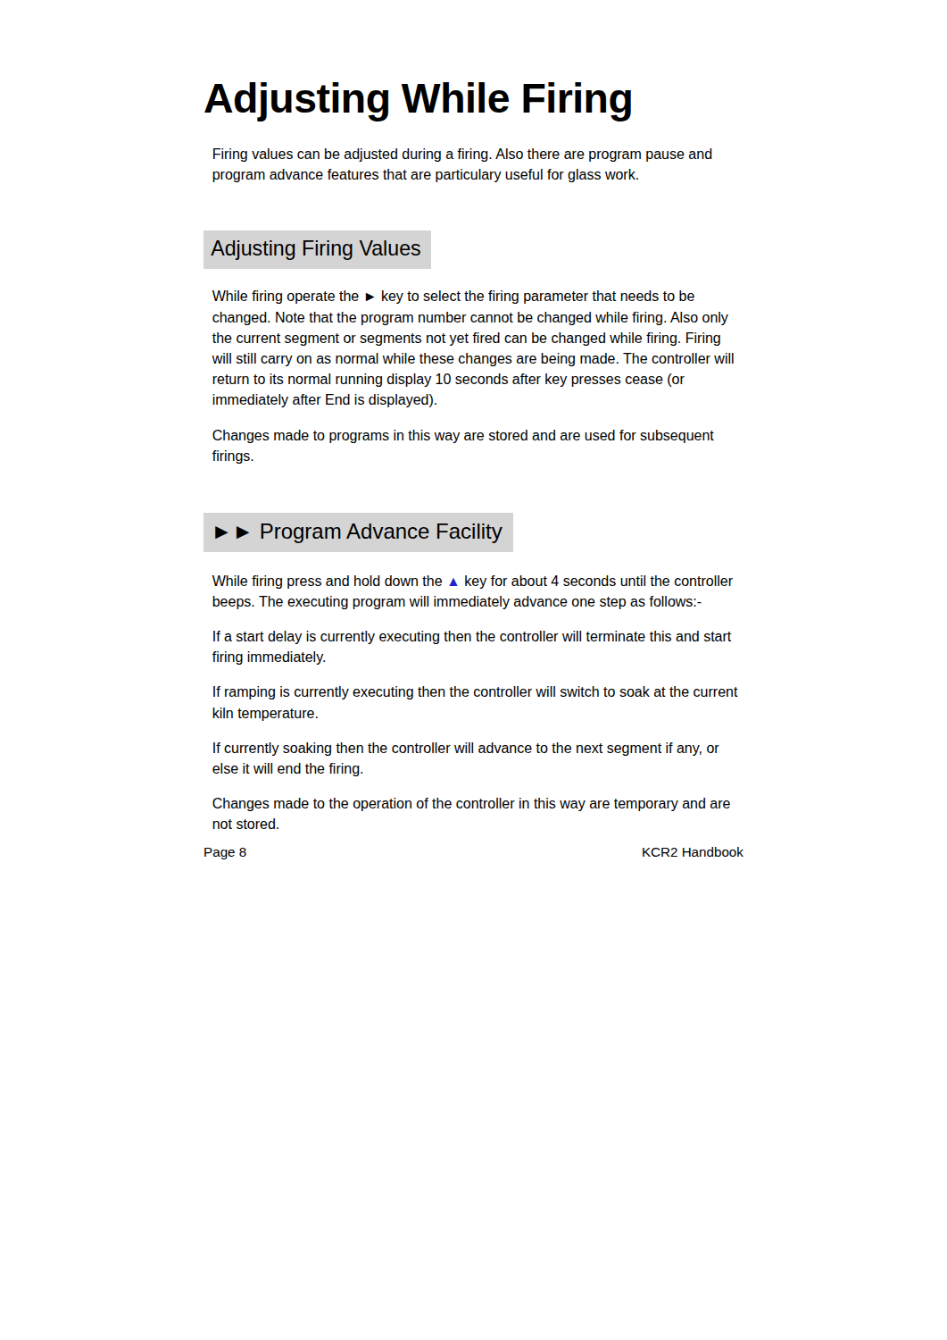Adjusting While Firing
Firing values can be adjusted during a firing. Also there are program pause and program advance features that are particulary useful for glass work.
Adjusting Firing Values
While firing operate the ► key to select the firing parameter that needs to be changed. Note that the program number cannot be changed while firing. Also only the current segment or segments not yet fired can be changed while firing. Firing will still carry on as normal while these changes are being made. The controller will return to its normal running display 10 seconds after key presses cease (or immediately after End is displayed).
Changes made to programs in this way are stored and are used for subsequent firings.
►► Program Advance Facility
While firing press and hold down the ▲ key for about 4 seconds until the controller beeps. The executing program will immediately advance one step as follows:-
If a start delay is currently executing then the controller will terminate this and start firing immediately.
If ramping is currently executing then the controller will switch to soak at the current kiln temperature.
If currently soaking then the controller will advance to the next segment if any, or else it will end the firing.
Changes made to the operation of the controller in this way are temporary and are not stored.
Page 8 KCR2 Handbook